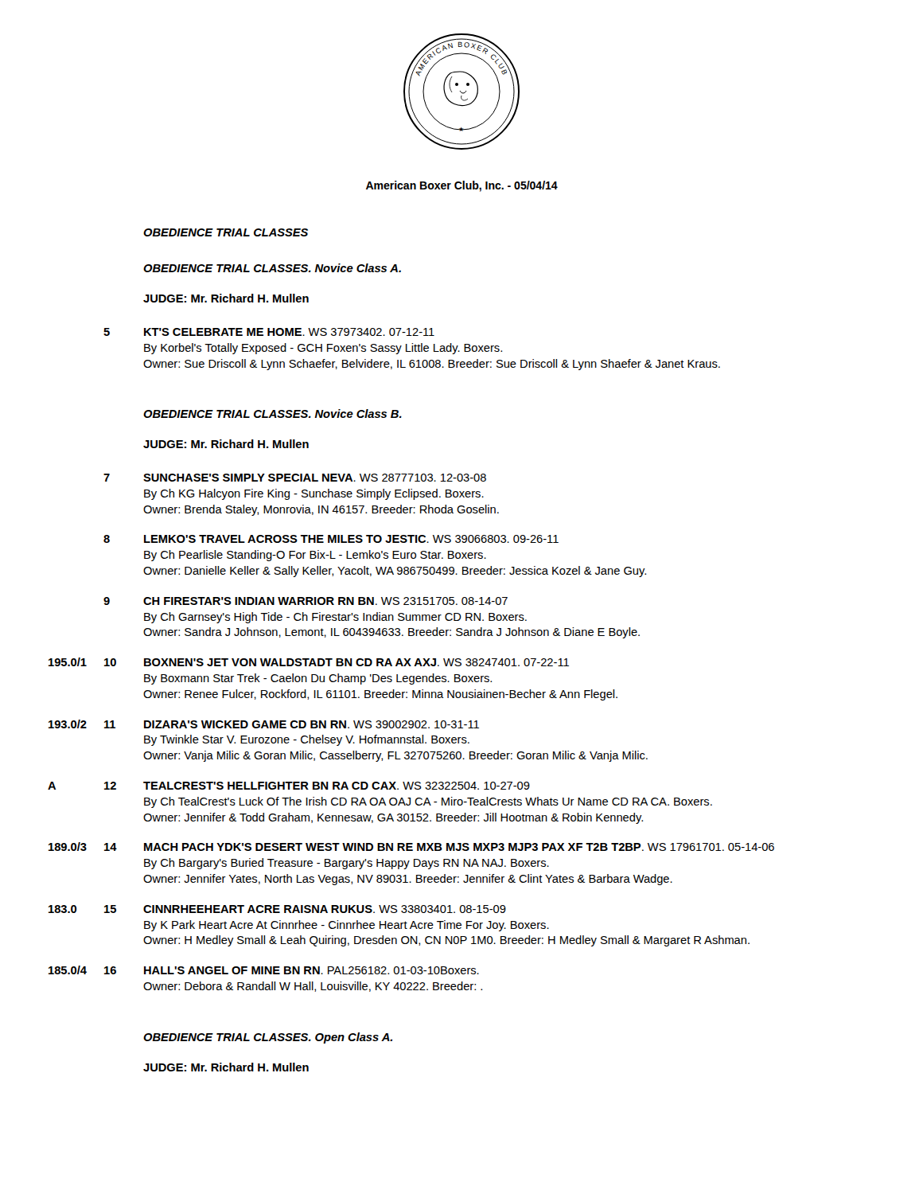AMERICAN BOXER CLUB ★
American Boxer Club, Inc. - 05/04/14
OBEDIENCE TRIAL CLASSES
OBEDIENCE TRIAL CLASSES. Novice Class A.
JUDGE: Mr. Richard H. Mullen
| | 5 | KT'S CELEBRATE ME HOME . WS 37973402. 07-12-11 By Korbel's Totally Exposed - GCH Foxen's Sassy Little Lady. Boxers. Owner: Sue Driscoll & Lynn Schaefer, Belvidere, IL 61008. Breeder: Sue Driscoll & Lynn Shaefer & Janet Kraus. |
OBEDIENCE TRIAL CLASSES. Novice Class B.
JUDGE: Mr. Richard H. Mullen
| | 7 | SUNCHASE'S SIMPLY SPECIAL NEVA . WS 28777103. 12-03-08 By Ch KG Halcyon Fire King - Sunchase Simply Eclipsed. Boxers. Owner: Brenda Staley, Monrovia, IN 46157. Breeder: Rhoda Goselin. |
| | 8 | LEMKO'S TRAVEL ACROSS THE MILES TO JESTIC . WS 39066803. 09-26-11 By Ch Pearlisle Standing-O For Bix-L - Lemko's Euro Star. Boxers. Owner: Danielle Keller & Sally Keller, Yacolt, WA 986750499. Breeder: Jessica Kozel & Jane Guy. |
| | 9 | CH FIRESTAR'S INDIAN WARRIOR RN BN . WS 23151705. 08-14-07 By Ch Garnsey's High Tide - Ch Firestar's Indian Summer CD RN. Boxers. Owner: Sandra J Johnson, Lemont, IL 604394633. Breeder: Sandra J Johnson & Diane E Boyle. |
| 195.0/1 | 10 | BOXNEN'S JET VON WALDSTADT BN CD RA AX AXJ . WS 38247401. 07-22-11 By Boxmann Star Trek - Caelon Du Champ 'Des Legendes. Boxers. Owner: Renee Fulcer, Rockford, IL 61101. Breeder: Minna Nousiainen-Becher & Ann Flegel. |
| 193.0/2 | 11 | DIZARA'S WICKED GAME CD BN RN . WS 39002902. 10-31-11 By Twinkle Star V. Eurozone - Chelsey V. Hofmannstal. Boxers. Owner: Vanja Milic & Goran Milic, Casselberry, FL 327075260. Breeder: Goran Milic & Vanja Milic. |
| A | 12 | TEALCREST'S HELLFIGHTER BN RA CD CAX . WS 32322504. 10-27-09 By Ch TealCrest's Luck Of The Irish CD RA OA OAJ CA - Miro-TealCrests Whats Ur Name CD RA CA. Boxers. Owner: Jennifer & Todd Graham, Kennesaw, GA 30152. Breeder: Jill Hootman & Robin Kennedy. |
| 189.0/3 | 14 | MACH PACH YDK'S DESERT WEST WIND BN RE MXB MJS MXP3 MJP3 PAX XF T2B T2BP . WS 17961701. 05-14-06 By Ch Bargary's Buried Treasure - Bargary's Happy Days RN NA NAJ. Boxers. Owner: Jennifer Yates, North Las Vegas, NV 89031. Breeder: Jennifer & Clint Yates & Barbara Wadge. |
| 183.0 | 15 | CINNRHEEHEART ACRE RAISNA RUKUS . WS 33803401. 08-15-09 By K Park Heart Acre At Cinnrhee - Cinnrhee Heart Acre Time For Joy. Boxers. Owner: H Medley Small & Leah Quiring, Dresden ON, CN N0P 1M0. Breeder: H Medley Small & Margaret R Ashman. |
| 185.0/4 | 16 | HALL'S ANGEL OF MINE BN RN . PAL256182. 01-03-10Boxers. Owner: Debora & Randall W Hall, Louisville, KY 40222. Breeder: . |
OBEDIENCE TRIAL CLASSES. Open Class A.
JUDGE: Mr. Richard H. Mullen